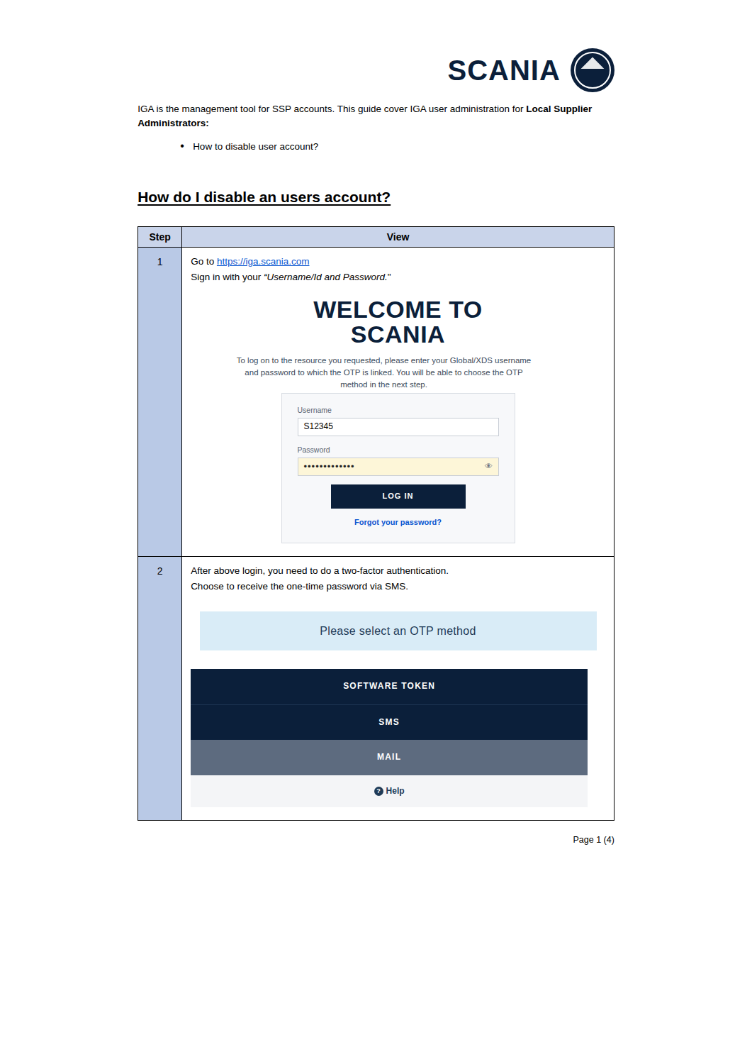SCANIA
IGA is the management tool for SSP accounts. This guide cover IGA user administration for Local Supplier Administrators:
How to disable user account?
How do I disable an users account?
| Step | View |
| --- | --- |
| 1 | Go to https://iga.scania.com Sign in with your “Username/Id and Password. " WELCOME TO SCANIA To log on to the resource you requested, please enter your Global/XDS username and password to which the OTP is linked. You will be able to choose the OTP method in the next step. Username S12345 Password ••••••••••••• 👁 LOG IN Forgot your password? |
| 2 | After above login, you need to do a two-factor authentication. Choose to receive the one-time password via SMS. Please select an OTP method SOFTWARE TOKEN SMS MAIL ? Help |
Page 1 (4)